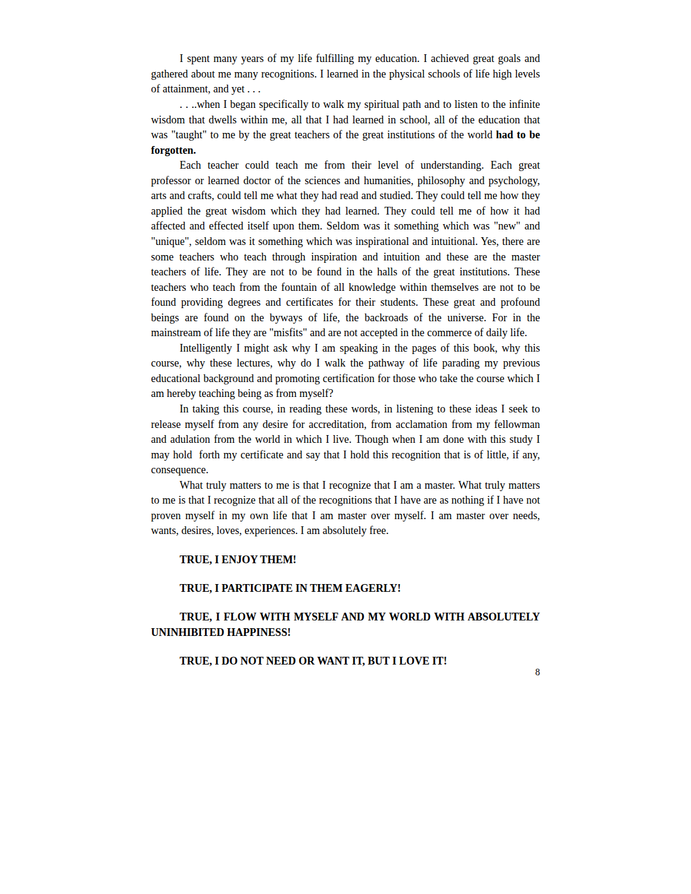I spent many years of my life fulfilling my education. I achieved great goals and gathered about me many recognitions. I learned in the physical schools of life high levels of attainment, and yet . . .
. . ..when I began specifically to walk my spiritual path and to listen to the infinite wisdom that dwells within me, all that I had learned in school, all of the education that was "taught" to me by the great teachers of the great institutions of the world had to be forgotten.
Each teacher could teach me from their level of understanding. Each great professor or learned doctor of the sciences and humanities, philosophy and psychology, arts and crafts, could tell me what they had read and studied. They could tell me how they applied the great wisdom which they had learned. They could tell me of how it had affected and effected itself upon them. Seldom was it something which was "new" and "unique", seldom was it something which was inspirational and intuitional. Yes, there are some teachers who teach through inspiration and intuition and these are the master teachers of life. They are not to be found in the halls of the great institutions. These teachers who teach from the fountain of all knowledge within themselves are not to be found providing degrees and certificates for their students. These great and profound beings are found on the byways of life, the backroads of the universe. For in the mainstream of life they are "misfits" and are not accepted in the commerce of daily life.
Intelligently I might ask why I am speaking in the pages of this book, why this course, why these lectures, why do I walk the pathway of life parading my previous educational background and promoting certification for those who take the course which I am hereby teaching being as from myself?
In taking this course, in reading these words, in listening to these ideas I seek to release myself from any desire for accreditation, from acclamation from my fellowman and adulation from the world in which I live. Though when I am done with this study I may hold forth my certificate and say that I hold this recognition that is of little, if any, consequence.
What truly matters to me is that I recognize that I am a master. What truly matters to me is that I recognize that all of the recognitions that I have are as nothing if I have not proven myself in my own life that I am master over myself. I am master over needs, wants, desires, loves, experiences. I am absolutely free.
TRUE, I ENJOY THEM!
TRUE, I PARTICIPATE IN THEM EAGERLY!
TRUE, I FLOW WITH MYSELF AND MY WORLD WITH ABSOLUTELY UNINHIBITED HAPPINESS!
TRUE, I DO NOT NEED OR WANT IT, BUT I LOVE IT!
8